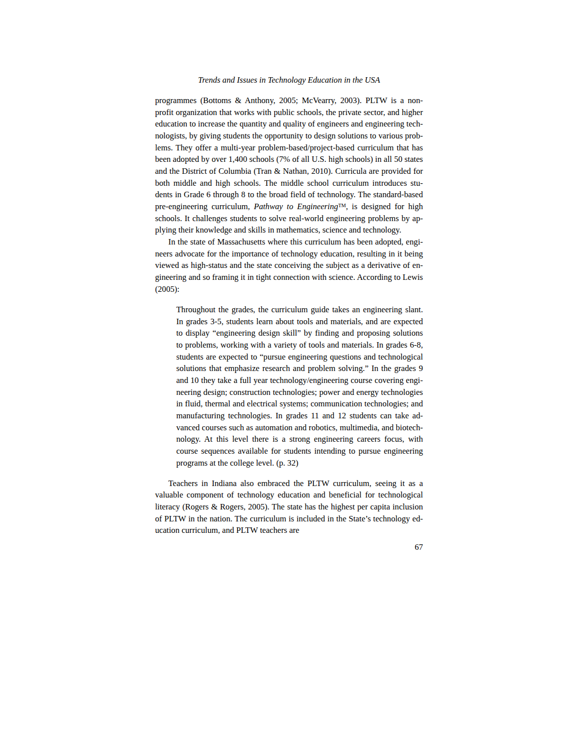Trends and Issues in Technology Education in the USA
programmes (Bottoms & Anthony, 2005; McVearry, 2003). PLTW is a non-profit organization that works with public schools, the private sector, and higher education to increase the quantity and quality of engineers and engineering technologists, by giving students the opportunity to design solutions to various problems. They offer a multi-year problem-based/project-based curriculum that has been adopted by over 1,400 schools (7% of all U.S. high schools) in all 50 states and the District of Columbia (Tran & Nathan, 2010). Curricula are provided for both middle and high schools. The middle school curriculum introduces students in Grade 6 through 8 to the broad field of technology. The standard-based pre-engineering curriculum, Pathway to EngineeringTM, is designed for high schools. It challenges students to solve real-world engineering problems by applying their knowledge and skills in mathematics, science and technology.
In the state of Massachusetts where this curriculum has been adopted, engineers advocate for the importance of technology education, resulting in it being viewed as high-status and the state conceiving the subject as a derivative of engineering and so framing it in tight connection with science. According to Lewis (2005):
Throughout the grades, the curriculum guide takes an engineering slant. In grades 3-5, students learn about tools and materials, and are expected to display “engineering design skill” by finding and proposing solutions to problems, working with a variety of tools and materials. In grades 6-8, students are expected to “pursue engineering questions and technological solutions that emphasize research and problem solving.” In the grades 9 and 10 they take a full year technology/engineering course covering engineering design; construction technologies; power and energy technologies in fluid, thermal and electrical systems; communication technologies; and manufacturing technologies. In grades 11 and 12 students can take advanced courses such as automation and robotics, multimedia, and biotechnology. At this level there is a strong engineering careers focus, with course sequences available for students intending to pursue engineering programs at the college level. (p. 32)
Teachers in Indiana also embraced the PLTW curriculum, seeing it as a valuable component of technology education and beneficial for technological literacy (Rogers & Rogers, 2005). The state has the highest per capita inclusion of PLTW in the nation. The curriculum is included in the State’s technology education curriculum, and PLTW teachers are
67